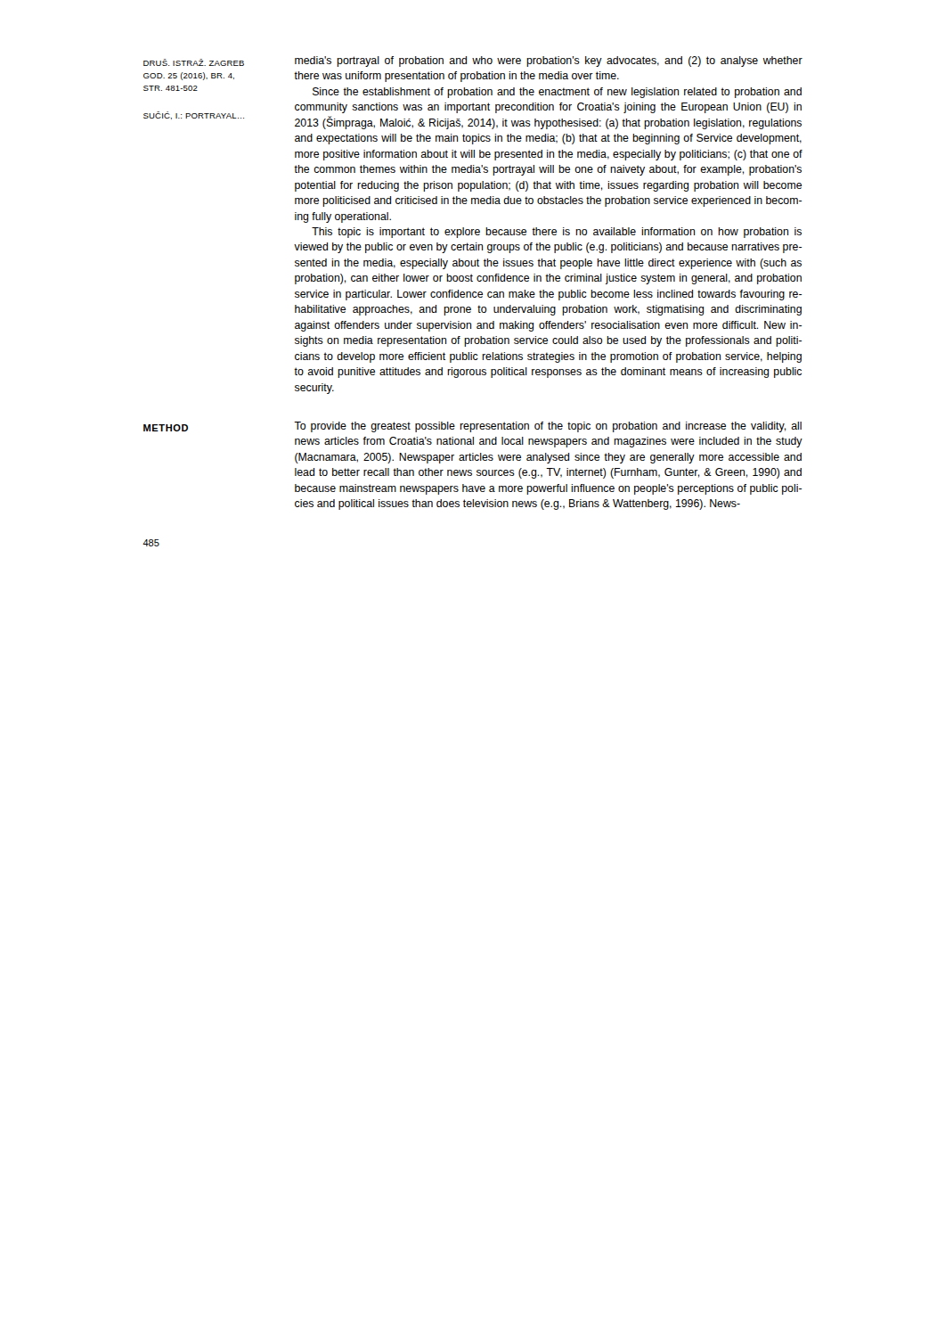Druš. istraž. Zagreb
God. 25 (2016), br. 4,
str. 481-502
Sučić, I.: Portrayal…
media's portrayal of probation and who were probation's key advocates, and (2) to analyse whether there was uniform presentation of probation in the media over time.
Since the establishment of probation and the enactment of new legislation related to probation and community sanctions was an important precondition for Croatia's joining the European Union (EU) in 2013 (Šimpraga, Maloić, & Ricijaš, 2014), it was hypothesised: (a) that probation legislation, regulations and expectations will be the main topics in the media; (b) that at the beginning of Service development, more positive information about it will be presented in the media, especially by politicians; (c) that one of the common themes within the media's portrayal will be one of naivety about, for example, probation's potential for reducing the prison population; (d) that with time, issues regarding probation will become more politicised and criticised in the media due to obstacles the probation service experienced in becoming fully operational.
This topic is important to explore because there is no available information on how probation is viewed by the public or even by certain groups of the public (e.g. politicians) and because narratives presented in the media, especially about the issues that people have little direct experience with (such as probation), can either lower or boost confidence in the criminal justice system in general, and probation service in particular. Lower confidence can make the public become less inclined towards favouring rehabilitative approaches, and prone to undervaluing probation work, stigmatising and discriminating against offenders under supervision and making offenders' resocialisation even more difficult. New insights on media representation of probation service could also be used by the professionals and politicians to develop more efficient public relations strategies in the promotion of probation service, helping to avoid punitive attitudes and rigorous political responses as the dominant means of increasing public security.
Method
To provide the greatest possible representation of the topic on probation and increase the validity, all news articles from Croatia's national and local newspapers and magazines were included in the study (Macnamara, 2005). Newspaper articles were analysed since they are generally more accessible and lead to better recall than other news sources (e.g., TV, internet) (Furnham, Gunter, & Green, 1990) and because mainstream newspapers have a more powerful influence on people's perceptions of public policies and political issues than does television news (e.g., Brians & Wattenberg, 1996). News-
485